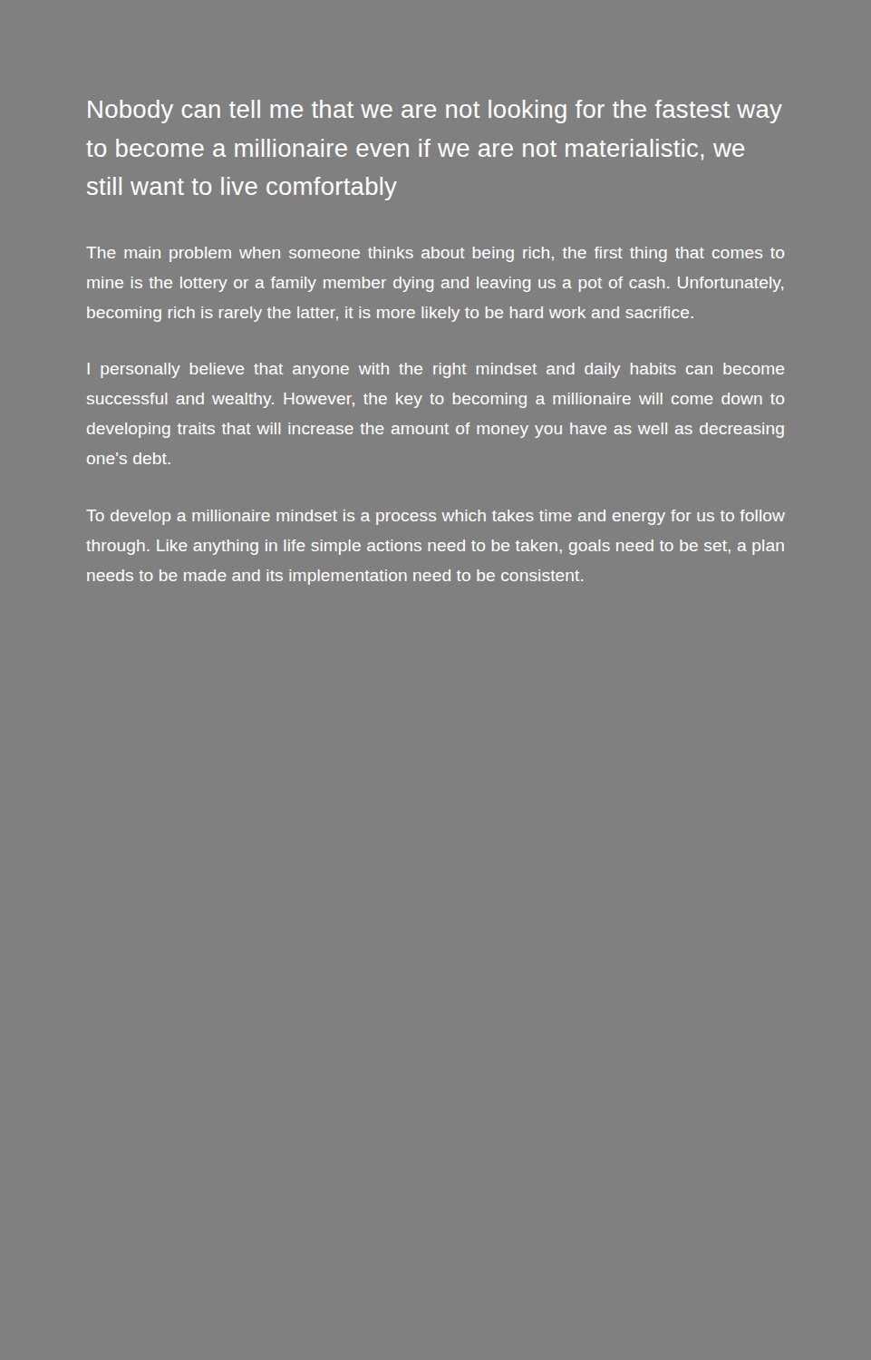Nobody can tell me that we are not looking for the fastest way to become a millionaire even if we are not materialistic, we still want to live comfortably
The main problem when someone thinks about being rich, the first thing that comes to mine is the lottery or a family member dying and leaving us a pot of cash. Unfortunately, becoming rich is rarely the latter, it is more likely to be hard work and sacrifice.
I personally believe that anyone with the right mindset and daily habits can become successful and wealthy. However, the key to becoming a millionaire will come down to developing traits that will increase the amount of money you have as well as decreasing one's debt.
To develop a millionaire mindset is a process which takes time and energy for us to follow through. Like anything in life simple actions need to be taken, goals need to be set, a plan needs to be made and its implementation need to be consistent.